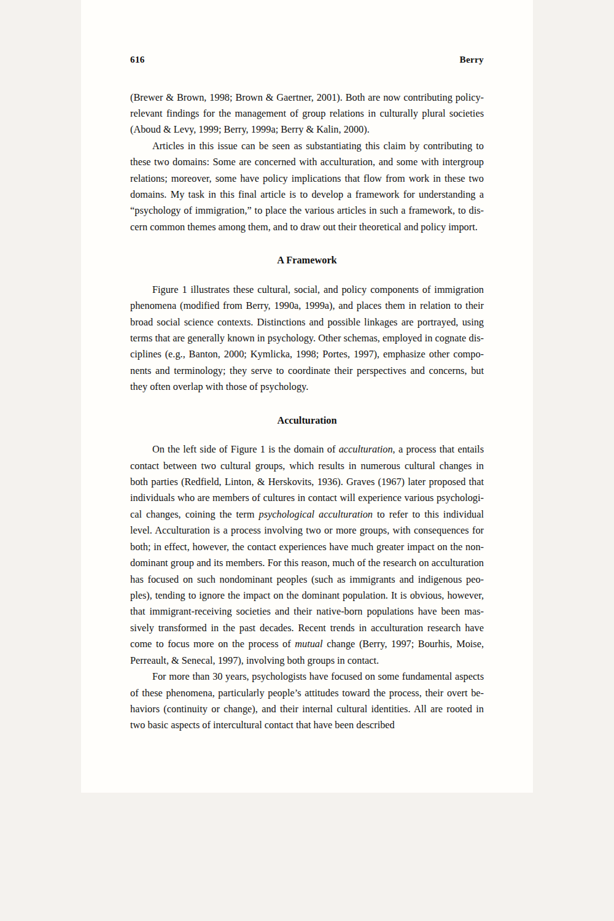616 Berry
(Brewer & Brown, 1998; Brown & Gaertner, 2001). Both are now contributing policy-relevant findings for the management of group relations in culturally plural societies (Aboud & Levy, 1999; Berry, 1999a; Berry & Kalin, 2000).
Articles in this issue can be seen as substantiating this claim by contributing to these two domains: Some are concerned with acculturation, and some with intergroup relations; moreover, some have policy implications that flow from work in these two domains. My task in this final article is to develop a framework for understanding a “psychology of immigration,” to place the various articles in such a framework, to discern common themes among them, and to draw out their theoretical and policy import.
A Framework
Figure 1 illustrates these cultural, social, and policy components of immigration phenomena (modified from Berry, 1990a, 1999a), and places them in relation to their broad social science contexts. Distinctions and possible linkages are portrayed, using terms that are generally known in psychology. Other schemas, employed in cognate disciplines (e.g., Banton, 2000; Kymlicka, 1998; Portes, 1997), emphasize other components and terminology; they serve to coordinate their perspectives and concerns, but they often overlap with those of psychology.
Acculturation
On the left side of Figure 1 is the domain of acculturation, a process that entails contact between two cultural groups, which results in numerous cultural changes in both parties (Redfield, Linton, & Herskovits, 1936). Graves (1967) later proposed that individuals who are members of cultures in contact will experience various psychological changes, coining the term psychological acculturation to refer to this individual level. Acculturation is a process involving two or more groups, with consequences for both; in effect, however, the contact experiences have much greater impact on the nondominant group and its members. For this reason, much of the research on acculturation has focused on such nondominant peoples (such as immigrants and indigenous peoples), tending to ignore the impact on the dominant population. It is obvious, however, that immigrant-receiving societies and their native-born populations have been massively transformed in the past decades. Recent trends in acculturation research have come to focus more on the process of mutual change (Berry, 1997; Bourhis, Moise, Perreault, & Senecal, 1997), involving both groups in contact.
For more than 30 years, psychologists have focused on some fundamental aspects of these phenomena, particularly people’s attitudes toward the process, their overt behaviors (continuity or change), and their internal cultural identities. All are rooted in two basic aspects of intercultural contact that have been described